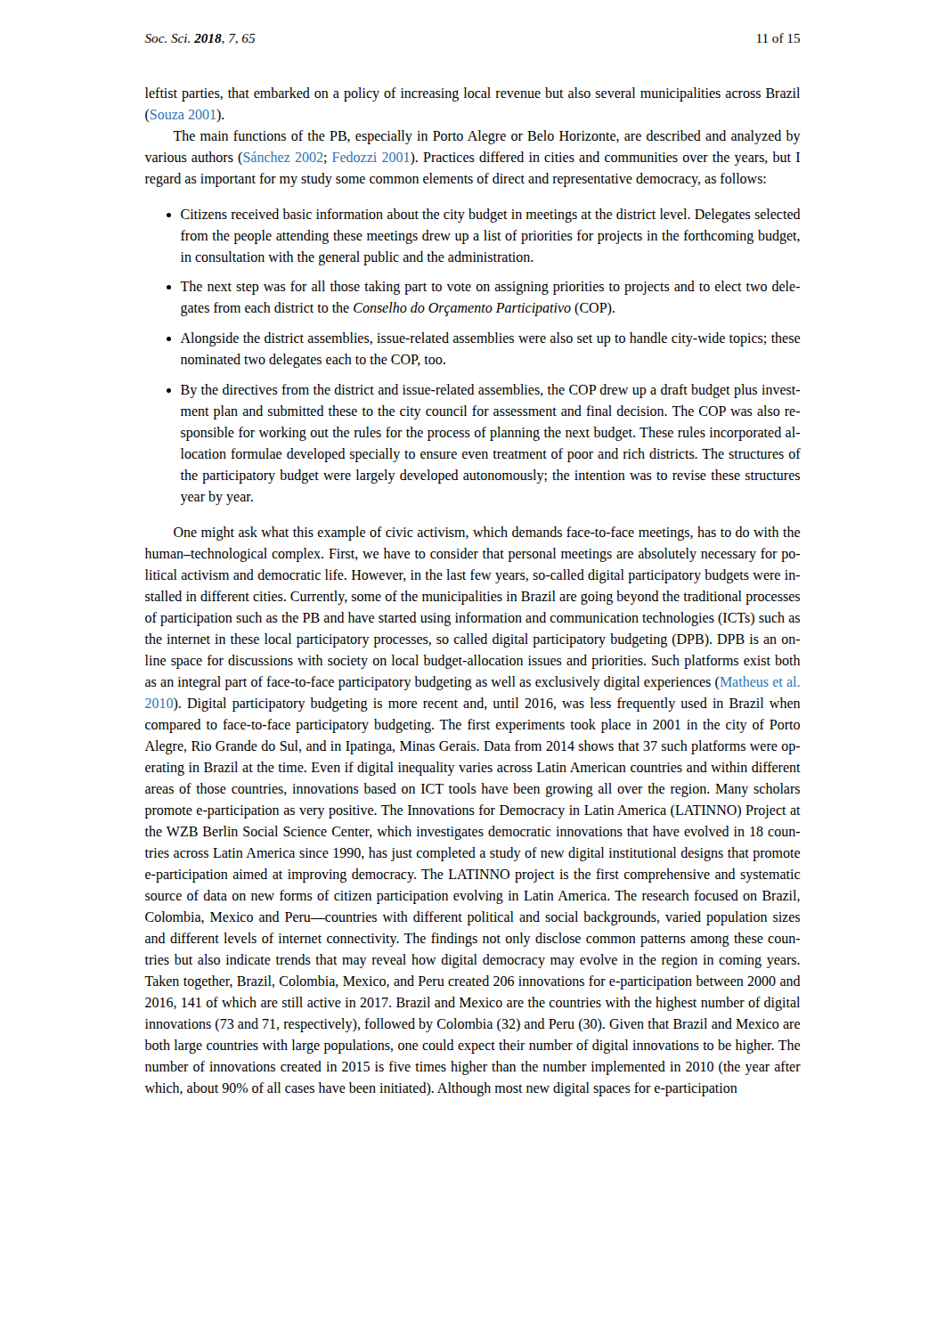Soc. Sci. 2018, 7, 65 11 of 15
leftist parties, that embarked on a policy of increasing local revenue but also several municipalities across Brazil (Souza 2001).
The main functions of the PB, especially in Porto Alegre or Belo Horizonte, are described and analyzed by various authors (Sánchez 2002; Fedozzi 2001). Practices differed in cities and communities over the years, but I regard as important for my study some common elements of direct and representative democracy, as follows:
Citizens received basic information about the city budget in meetings at the district level. Delegates selected from the people attending these meetings drew up a list of priorities for projects in the forthcoming budget, in consultation with the general public and the administration.
The next step was for all those taking part to vote on assigning priorities to projects and to elect two delegates from each district to the Conselho do Orçamento Participativo (COP).
Alongside the district assemblies, issue-related assemblies were also set up to handle city-wide topics; these nominated two delegates each to the COP, too.
By the directives from the district and issue-related assemblies, the COP drew up a draft budget plus investment plan and submitted these to the city council for assessment and final decision. The COP was also responsible for working out the rules for the process of planning the next budget. These rules incorporated allocation formulae developed specially to ensure even treatment of poor and rich districts. The structures of the participatory budget were largely developed autonomously; the intention was to revise these structures year by year.
One might ask what this example of civic activism, which demands face-to-face meetings, has to do with the human–technological complex. First, we have to consider that personal meetings are absolutely necessary for political activism and democratic life. However, in the last few years, so-called digital participatory budgets were installed in different cities. Currently, some of the municipalities in Brazil are going beyond the traditional processes of participation such as the PB and have started using information and communication technologies (ICTs) such as the internet in these local participatory processes, so called digital participatory budgeting (DPB). DPB is an online space for discussions with society on local budget-allocation issues and priorities. Such platforms exist both as an integral part of face-to-face participatory budgeting as well as exclusively digital experiences (Matheus et al. 2010). Digital participatory budgeting is more recent and, until 2016, was less frequently used in Brazil when compared to face-to-face participatory budgeting. The first experiments took place in 2001 in the city of Porto Alegre, Rio Grande do Sul, and in Ipatinga, Minas Gerais. Data from 2014 shows that 37 such platforms were operating in Brazil at the time. Even if digital inequality varies across Latin American countries and within different areas of those countries, innovations based on ICT tools have been growing all over the region. Many scholars promote e-participation as very positive. The Innovations for Democracy in Latin America (LATINNO) Project at the WZB Berlin Social Science Center, which investigates democratic innovations that have evolved in 18 countries across Latin America since 1990, has just completed a study of new digital institutional designs that promote e-participation aimed at improving democracy. The LATINNO project is the first comprehensive and systematic source of data on new forms of citizen participation evolving in Latin America. The research focused on Brazil, Colombia, Mexico and Peru—countries with different political and social backgrounds, varied population sizes and different levels of internet connectivity. The findings not only disclose common patterns among these countries but also indicate trends that may reveal how digital democracy may evolve in the region in coming years. Taken together, Brazil, Colombia, Mexico, and Peru created 206 innovations for e-participation between 2000 and 2016, 141 of which are still active in 2017. Brazil and Mexico are the countries with the highest number of digital innovations (73 and 71, respectively), followed by Colombia (32) and Peru (30). Given that Brazil and Mexico are both large countries with large populations, one could expect their number of digital innovations to be higher. The number of innovations created in 2015 is five times higher than the number implemented in 2010 (the year after which, about 90% of all cases have been initiated). Although most new digital spaces for e-participation